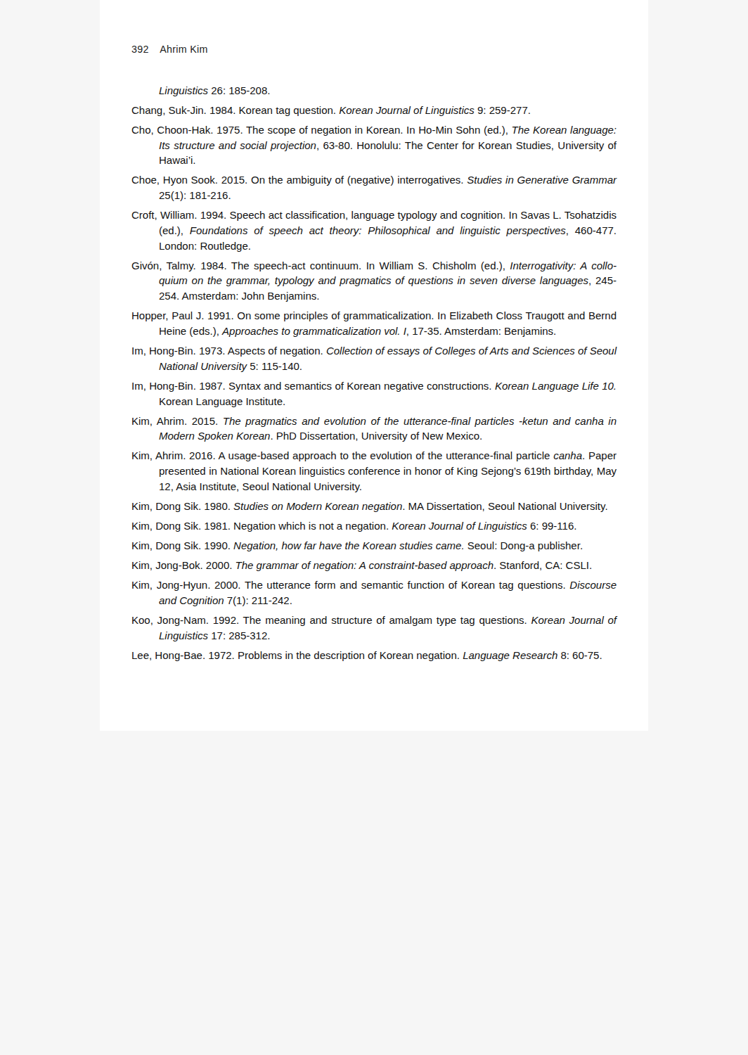392 Ahrim Kim
Linguistics 26: 185-208.
Chang, Suk-Jin. 1984. Korean tag question. Korean Journal of Linguistics 9: 259-277.
Cho, Choon-Hak. 1975. The scope of negation in Korean. In Ho-Min Sohn (ed.), The Korean language: Its structure and social projection, 63-80. Honolulu: The Center for Korean Studies, University of Hawai’i.
Choe, Hyon Sook. 2015. On the ambiguity of (negative) interrogatives. Studies in Generative Grammar 25(1): 181-216.
Croft, William. 1994. Speech act classification, language typology and cognition. In Savas L. Tsohatzidis (ed.), Foundations of speech act theory: Philosophical and linguistic perspectives, 460-477. London: Routledge.
Givón, Talmy. 1984. The speech-act continuum. In William S. Chisholm (ed.), Interrogativity: A colloquium on the grammar, typology and pragmatics of questions in seven diverse languages, 245-254. Amsterdam: John Benjamins.
Hopper, Paul J. 1991. On some principles of grammaticalization. In Elizabeth Closs Traugott and Bernd Heine (eds.), Approaches to grammaticalization vol. I, 17-35. Amsterdam: Benjamins.
Im, Hong-Bin. 1973. Aspects of negation. Collection of essays of Colleges of Arts and Sciences of Seoul National University 5: 115-140.
Im, Hong-Bin. 1987. Syntax and semantics of Korean negative constructions. Korean Language Life 10. Korean Language Institute.
Kim, Ahrim. 2015. The pragmatics and evolution of the utterance-final particles -ketun and canha in Modern Spoken Korean. PhD Dissertation, University of New Mexico.
Kim, Ahrim. 2016. A usage-based approach to the evolution of the utterance-final particle canha. Paper presented in National Korean linguistics conference in honor of King Sejong’s 619th birthday, May 12, Asia Institute, Seoul National University.
Kim, Dong Sik. 1980. Studies on Modern Korean negation. MA Dissertation, Seoul National University.
Kim, Dong Sik. 1981. Negation which is not a negation. Korean Journal of Linguistics 6: 99-116.
Kim, Dong Sik. 1990. Negation, how far have the Korean studies came. Seoul: Dong-a publisher.
Kim, Jong-Bok. 2000. The grammar of negation: A constraint-based approach. Stanford, CA: CSLI.
Kim, Jong-Hyun. 2000. The utterance form and semantic function of Korean tag questions. Discourse and Cognition 7(1): 211-242.
Koo, Jong-Nam. 1992. The meaning and structure of amalgam type tag questions. Korean Journal of Linguistics 17: 285-312.
Lee, Hong-Bae. 1972. Problems in the description of Korean negation. Language Research 8: 60-75.